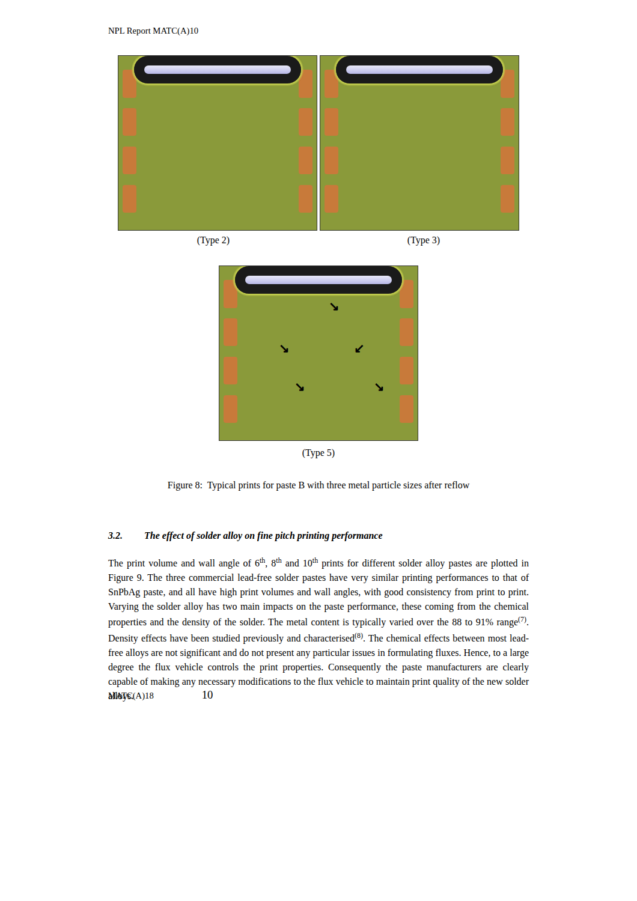NPL Report MATC(A)10
(Type 2) (Type 3)
↘ ↘ ↙ ↘ ↘
(Type 5)
Figure 8: Typical prints for paste B with three metal particle sizes after reflow
3.2. The effect of solder alloy on fine pitch printing performance
The print volume and wall angle of 6th, 8th and 10th prints for different solder alloy pastes are plotted in Figure 9. The three commercial lead-free solder pastes have very similar printing performances to that of SnPbAg paste, and all have high print volumes and wall angles, with good consistency from print to print. Varying the solder alloy has two main impacts on the paste performance, these coming from the chemical properties and the density of the solder. The metal content is typically varied over the 88 to 91% range(7). Density effects have been studied previously and characterised(8). The chemical effects between most lead-free alloys are not significant and do not present any particular issues in formulating fluxes. Hence, to a large degree the flux vehicle controls the print properties. Consequently the paste manufacturers are clearly capable of making any necessary modifications to the flux vehicle to maintain print quality of the new solder alloys.
MATC(A)18 10